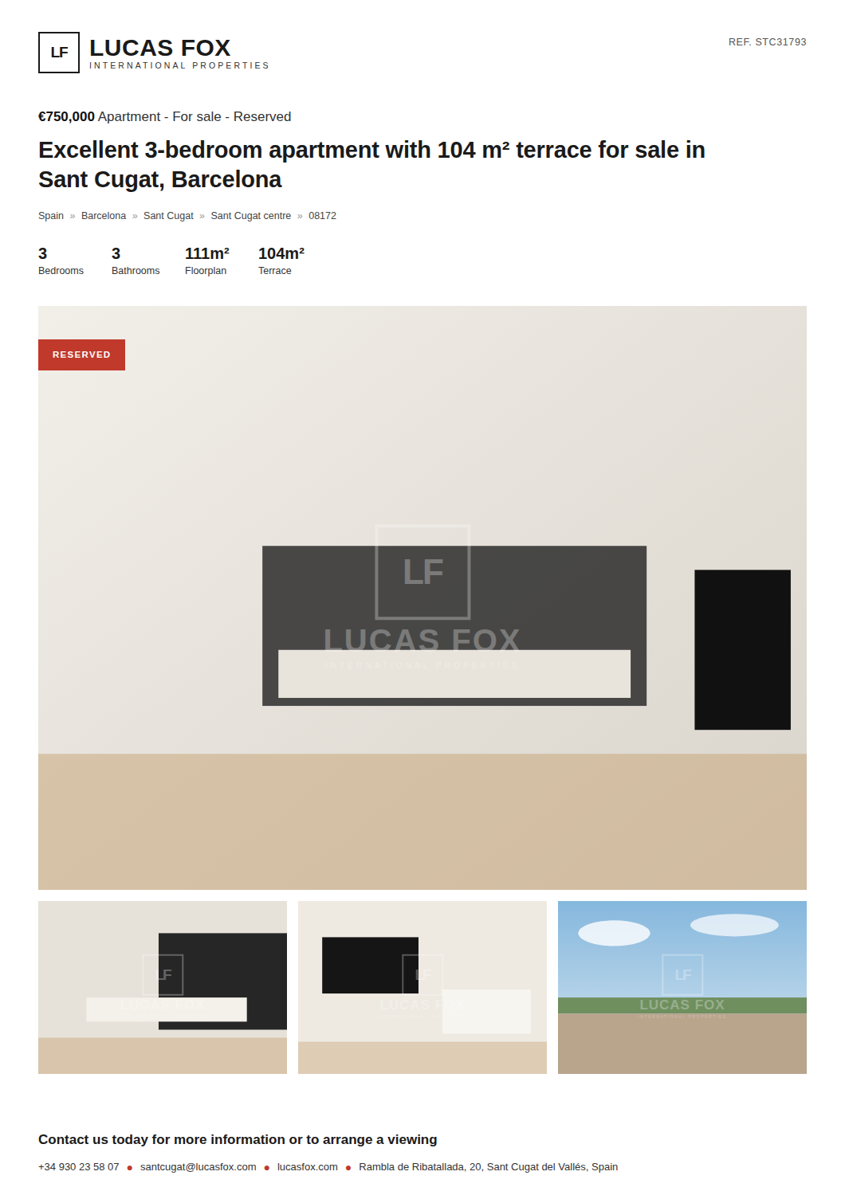LF
LUCAS FOX
INTERNATIONAL PROPERTIES
REF. STC31793
€750,000 Apartment - For sale - Reserved
Excellent 3-bedroom apartment with 104 m² terrace for sale in Sant Cugat, Barcelona
Spain » Barcelona » Sant Cugat » Sant Cugat centre » 08172
3
Bedrooms
3
Bathrooms
111m²
Floorplan
104m²
Terrace
RESERVED
LF
LUCAS FOX
INTERNATIONAL PROPERTIES
LF
LUCAS FOX
INTERNATIONAL PROPERTIES
LF
LUCAS FOX
INTERNATIONAL PROPERTIES
LF
LUCAS FOX
INTERNATIONAL PROPERTIES
Contact us today for more information or to arrange a viewing
+34 930 23 58 07 ● santcugat@lucasfox.com ● lucasfox.com ● Rambla de Ribatallada, 20, Sant Cugat del Vallés, Spain